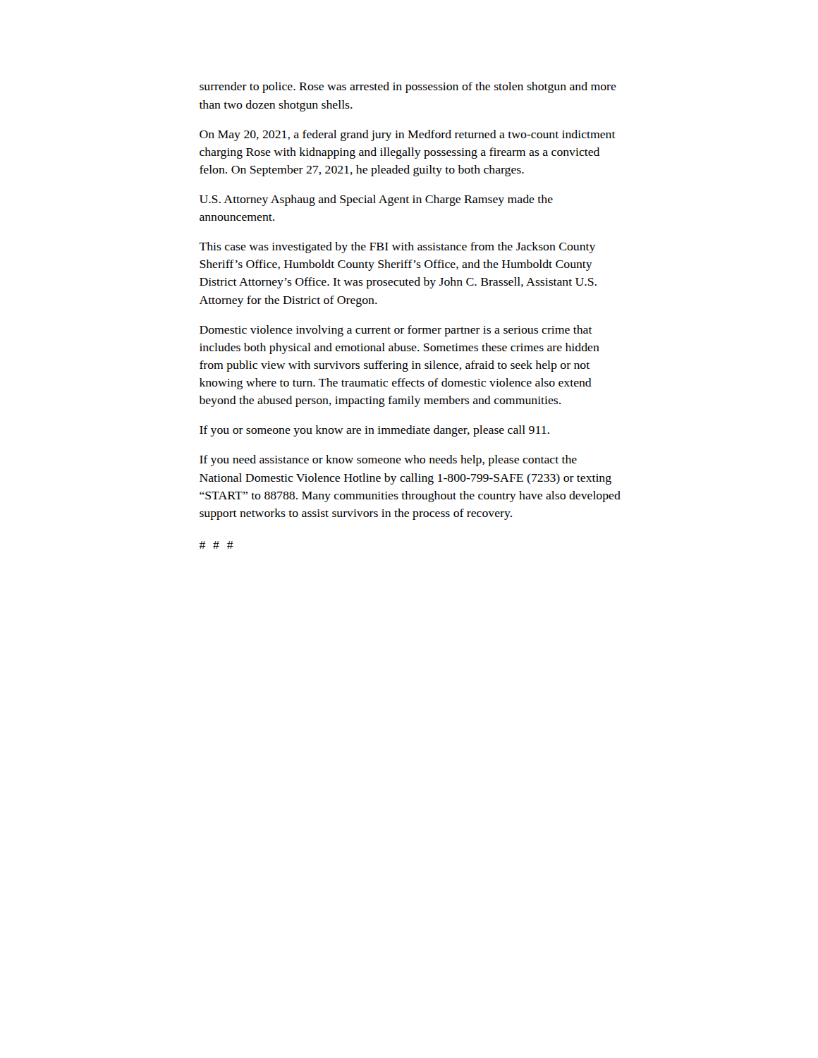surrender to police. Rose was arrested in possession of the stolen shotgun and more than two dozen shotgun shells.
On May 20, 2021, a federal grand jury in Medford returned a two-count indictment charging Rose with kidnapping and illegally possessing a firearm as a convicted felon. On September 27, 2021, he pleaded guilty to both charges.
U.S. Attorney Asphaug and Special Agent in Charge Ramsey made the announcement.
This case was investigated by the FBI with assistance from the Jackson County Sheriff’s Office, Humboldt County Sheriff’s Office, and the Humboldt County District Attorney’s Office. It was prosecuted by John C. Brassell, Assistant U.S. Attorney for the District of Oregon.
Domestic violence involving a current or former partner is a serious crime that includes both physical and emotional abuse. Sometimes these crimes are hidden from public view with survivors suffering in silence, afraid to seek help or not knowing where to turn. The traumatic effects of domestic violence also extend beyond the abused person, impacting family members and communities.
If you or someone you know are in immediate danger, please call 911.
If you need assistance or know someone who needs help, please contact the National Domestic Violence Hotline by calling 1-800-799-SAFE (7233) or texting “START” to 88788. Many communities throughout the country have also developed support networks to assist survivors in the process of recovery.
# # #